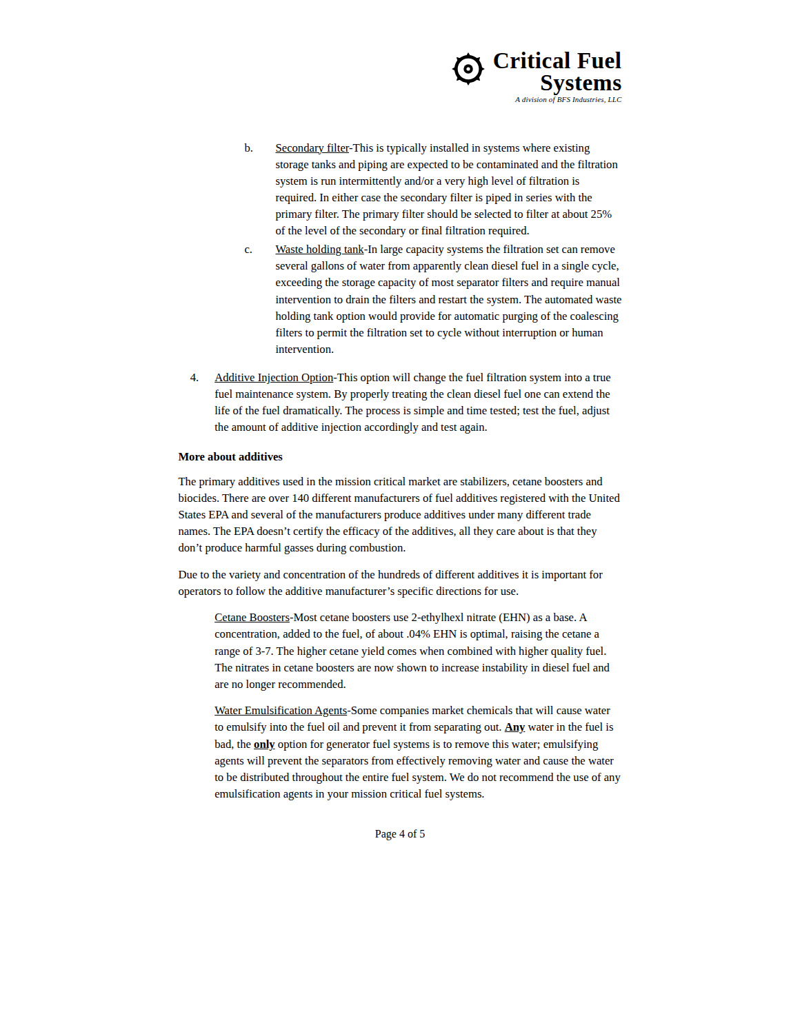Critical Fuel
Systems
A division of BFS Industries, LLC
b. Secondary filter-This is typically installed in systems where existing storage tanks and piping are expected to be contaminated and the filtration system is run intermittently and/or a very high level of filtration is required. In either case the secondary filter is piped in series with the primary filter. The primary filter should be selected to filter at about 25% of the level of the secondary or final filtration required.
c. Waste holding tank-In large capacity systems the filtration set can remove several gallons of water from apparently clean diesel fuel in a single cycle, exceeding the storage capacity of most separator filters and require manual intervention to drain the filters and restart the system. The automated waste holding tank option would provide for automatic purging of the coalescing filters to permit the filtration set to cycle without interruption or human intervention.
4. Additive Injection Option-This option will change the fuel filtration system into a true fuel maintenance system. By properly treating the clean diesel fuel one can extend the life of the fuel dramatically. The process is simple and time tested; test the fuel, adjust the amount of additive injection accordingly and test again.
More about additives
The primary additives used in the mission critical market are stabilizers, cetane boosters and biocides. There are over 140 different manufacturers of fuel additives registered with the United States EPA and several of the manufacturers produce additives under many different trade names. The EPA doesn’t certify the efficacy of the additives, all they care about is that they don’t produce harmful gasses during combustion.
Due to the variety and concentration of the hundreds of different additives it is important for operators to follow the additive manufacturer’s specific directions for use.
Cetane Boosters-Most cetane boosters use 2-ethylhexl nitrate (EHN) as a base. A concentration, added to the fuel, of about .04% EHN is optimal, raising the cetane a range of 3-7. The higher cetane yield comes when combined with higher quality fuel. The nitrates in cetane boosters are now shown to increase instability in diesel fuel and are no longer recommended.
Water Emulsification Agents-Some companies market chemicals that will cause water to emulsify into the fuel oil and prevent it from separating out. Any water in the fuel is bad, the only option for generator fuel systems is to remove this water; emulsifying agents will prevent the separators from effectively removing water and cause the water to be distributed throughout the entire fuel system. We do not recommend the use of any emulsification agents in your mission critical fuel systems.
Page 4 of 5